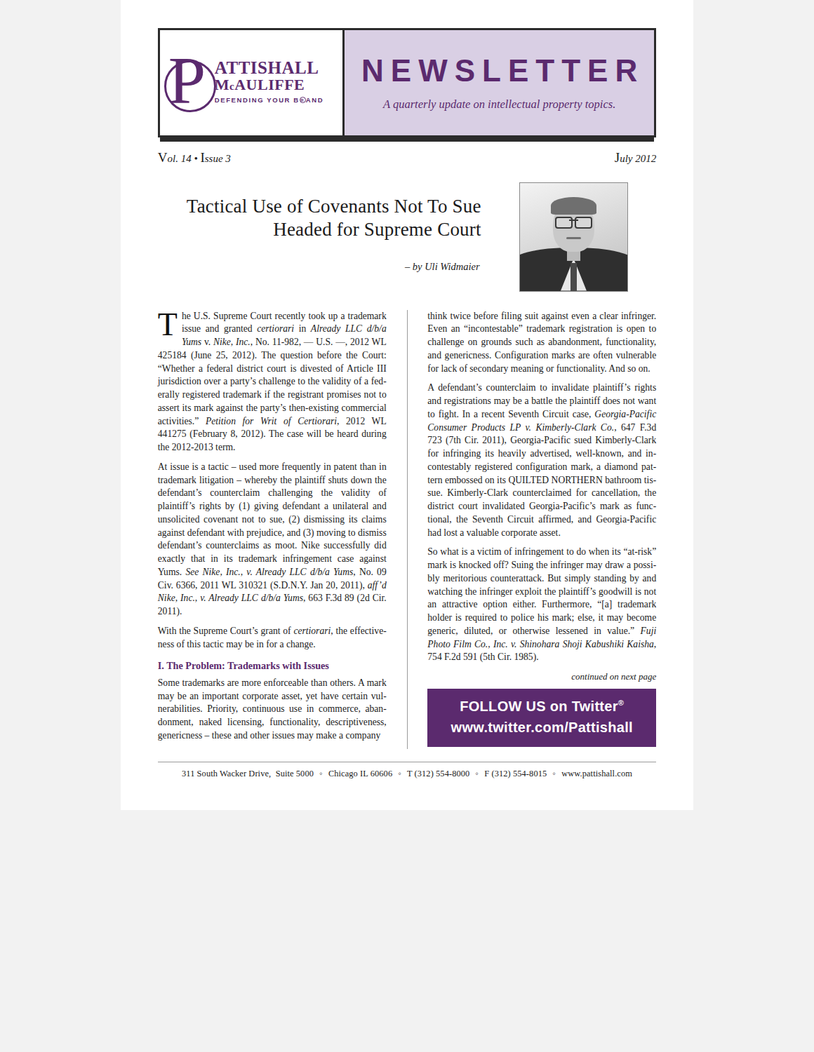P
ATTISHALL
Mc AULIFFE
DEFENDING YOUR BRAND
NEWSLETTER
A quarterly update on intellectual property topics.
Vol. 14 • Issue 3
July 2012
Tactical Use of Covenants Not To Sue
Headed for Supreme Court
– by Uli Widmaier
The U.S. Supreme Court recently took up a trademark issue and granted certiorari in Already LLC d/b/a Yums v. Nike, Inc., No. 11-982, — U.S. —, 2012 WL 425184 (June 25, 2012). The question before the Court: “Whether a federal district court is divested of Article III jurisdiction over a party’s challenge to the validity of a federally registered trademark if the registrant promises not to assert its mark against the party’s then-existing commercial activities.” Petition for Writ of Certiorari, 2012 WL 441275 (February 8, 2012). The case will be heard during the 2012-2013 term.
At issue is a tactic – used more frequently in patent than in trademark litigation – whereby the plaintiff shuts down the defendant’s counterclaim challenging the validity of plaintiff’s rights by (1) giving defendant a unilateral and unsolicited covenant not to sue, (2) dismissing its claims against defendant with prejudice, and (3) moving to dismiss defendant’s counterclaims as moot. Nike successfully did exactly that in its trademark infringement case against Yums. See Nike, Inc., v. Already LLC d/b/a Yums, No. 09 Civ. 6366, 2011 WL 310321 (S.D.N.Y. Jan 20, 2011), aff’d Nike, Inc., v. Already LLC d/b/a Yums, 663 F.3d 89 (2d Cir. 2011).
With the Supreme Court’s grant of certiorari, the effectiveness of this tactic may be in for a change.
I. The Problem: Trademarks with Issues
Some trademarks are more enforceable than others. A mark may be an important corporate asset, yet have certain vulnerabilities. Priority, continuous use in commerce, abandonment, naked licensing, functionality, descriptiveness, genericness – these and other issues may make a company
think twice before filing suit against even a clear infringer. Even an “incontestable” trademark registration is open to challenge on grounds such as abandonment, functionality, and genericness. Configuration marks are often vulnerable for lack of secondary meaning or functionality. And so on.
A defendant’s counterclaim to invalidate plaintiff’s rights and registrations may be a battle the plaintiff does not want to fight. In a recent Seventh Circuit case, Georgia-Pacific Consumer Products LP v. Kimberly-Clark Co., 647 F.3d 723 (7th Cir. 2011), Georgia-Pacific sued Kimberly-Clark for infringing its heavily advertised, well-known, and incontestably registered configuration mark, a diamond pattern embossed on its QUILTED NORTHERN bathroom tissue. Kimberly-Clark counterclaimed for cancellation, the district court invalidated Georgia-Pacific’s mark as functional, the Seventh Circuit affirmed, and Georgia-Pacific had lost a valuable corporate asset.
So what is a victim of infringement to do when its “at-risk” mark is knocked off? Suing the infringer may draw a possibly meritorious counterattack. But simply standing by and watching the infringer exploit the plaintiff’s goodwill is not an attractive option either. Furthermore, “[a] trademark holder is required to police his mark; else, it may become generic, diluted, or otherwise lessened in value.” Fuji Photo Film Co., Inc. v. Shinohara Shoji Kabushiki Kaisha, 754 F.2d 591 (5th Cir. 1985).
continued on next page
FOLLOW US on Twitter®
www.twitter.com/Pattishall
311 South Wacker Drive, Suite 5000 ◦ Chicago IL 60606 ◦ T (312) 554-8000 ◦ F (312) 554-8015 ◦ www.pattishall.com